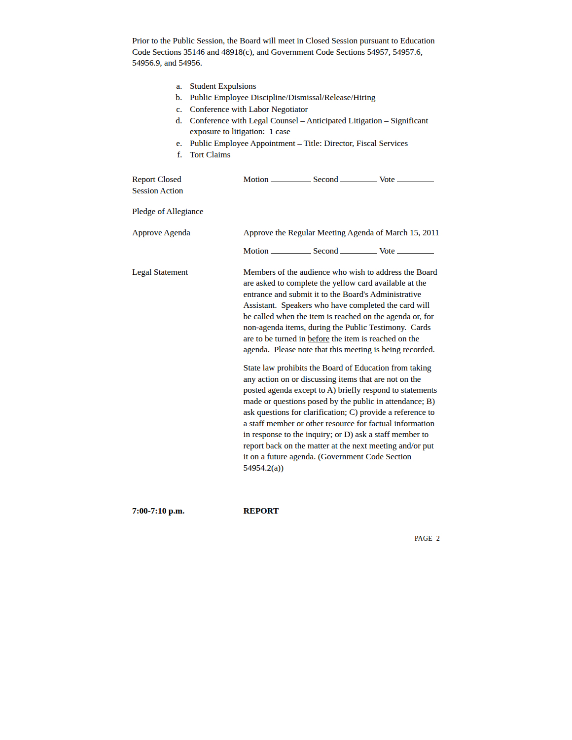Prior to the Public Session, the Board will meet in Closed Session pursuant to Education Code Sections 35146 and 48918(c), and Government Code Sections 54957, 54957.6, 54956.9, and 54956.
Student Expulsions
Public Employee Discipline/Dismissal/Release/Hiring
Conference with Labor Negotiator
Conference with Legal Counsel – Anticipated Litigation – Significant exposure to litigation: 1 case
Public Employee Appointment – Title: Director, Fiscal Services
Tort Claims
| Report Closed Session Action | Motion Second Vote |
| Pledge of Allegiance | |
| Approve Agenda | Approve the Regular Meeting Agenda of March 15, 2011 Motion Second Vote |
| Legal Statement | Members of the audience who wish to address the Board are asked to complete the yellow card available at the entrance and submit it to the Board's Administrative Assistant. Speakers who have completed the card will be called when the item is reached on the agenda or, for non-agenda items, during the Public Testimony. Cards are to be turned in before the item is reached on the agenda. Please note that this meeting is being recorded. State law prohibits the Board of Education from taking any action on or discussing items that are not on the posted agenda except to A) briefly respond to statements made or questions posed by the public in attendance; B) ask questions for clarification; C) provide a reference to a staff member or other resource for factual information in response to the inquiry; or D) ask a staff member to report back on the matter at the next meeting and/or put it on a future agenda. (Government Code Section 54954.2(a)) |
7:00-7:10 p.m. REPORT
PAGE 2